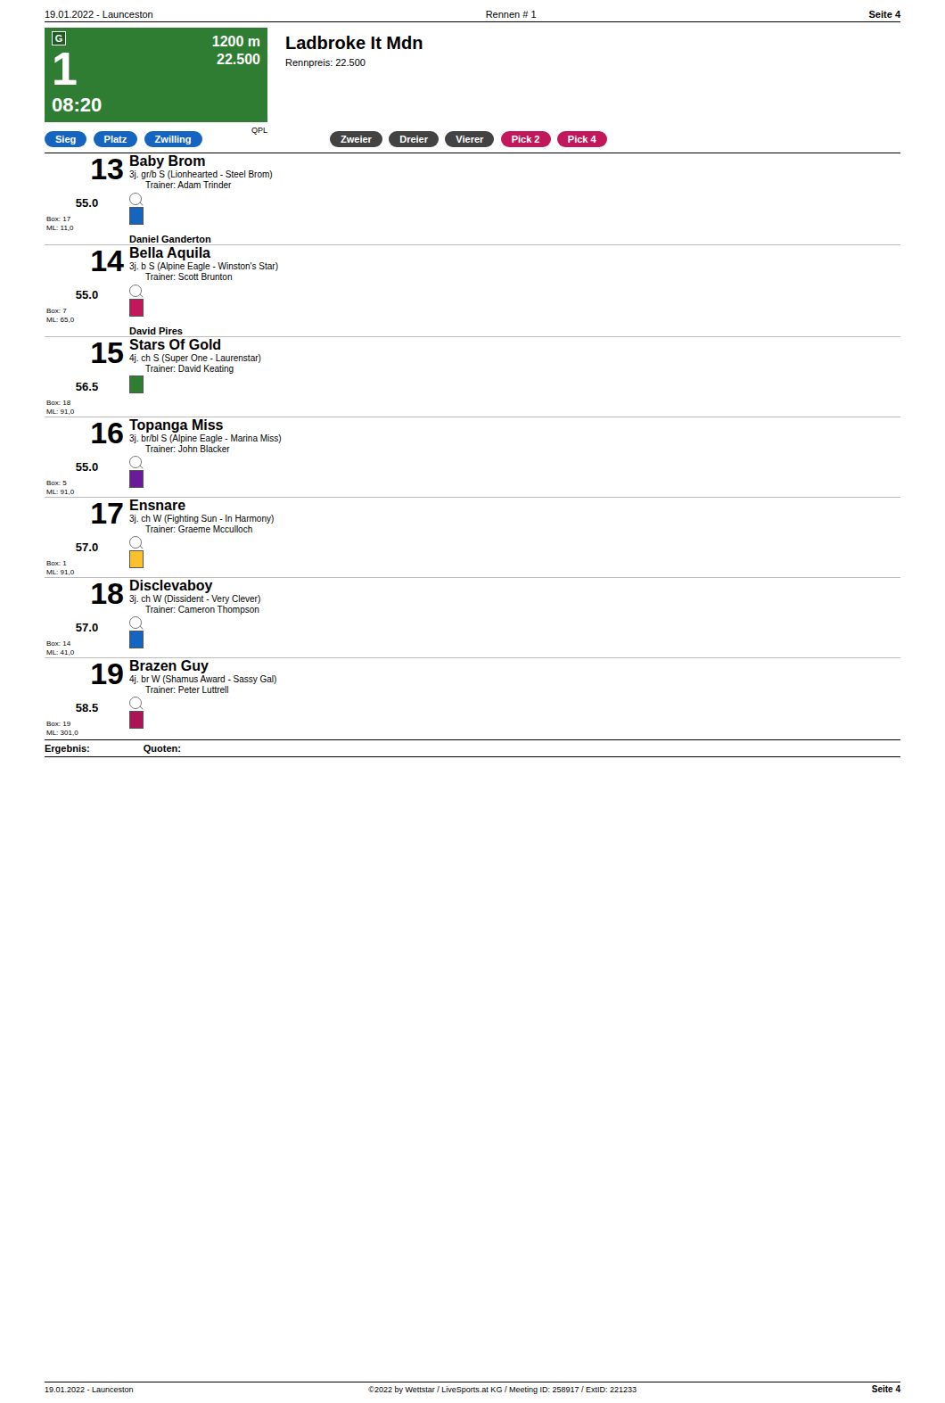19.01.2022 - Launceston
Rennen # 1
Seite 4
G
1200 m
22.500
1
08:20
Ladbroke It Mdn
Rennpreis: 22.500
Sieg Platz Zwilling QPL
Zweier Dreier Vierer Pick 2 Pick 4
| 13 55.0 Box: 17 ML: 11,0 | Baby Brom 3j. gr/b S (Lionhearted - Steel Brom) Trainer: Adam Trinder Daniel Ganderton | |
| 14 55.0 Box: 7 ML: 65,0 | Bella Aquila 3j. b S (Alpine Eagle - Winston's Star) Trainer: Scott Brunton David Pires | |
| 15 56.5 Box: 18 ML: 91,0 | Stars Of Gold 4j. ch S (Super One - Laurenstar) Trainer: David Keating | |
| 16 55.0 Box: 5 ML: 91,0 | Topanga Miss 3j. br/bl S (Alpine Eagle - Marina Miss) Trainer: John Blacker | |
| 17 57.0 Box: 1 ML: 91,0 | Ensnare 3j. ch W (Fighting Sun - In Harmony) Trainer: Graeme Mcculloch | |
| 18 57.0 Box: 14 ML: 41,0 | Disclevaboy 3j. ch W (Dissident - Very Clever) Trainer: Cameron Thompson | |
| 19 58.5 Box: 19 ML: 301,0 | Brazen Guy 4j. br W (Shamus Award - Sassy Gal) Trainer: Peter Luttrell | |
Ergebnis: Quoten:
19.01.2022 - Launceston
©2022 by Wettstar / LiveSports.at KG / Meeting ID: 258917 / ExtID: 221233
Seite 4